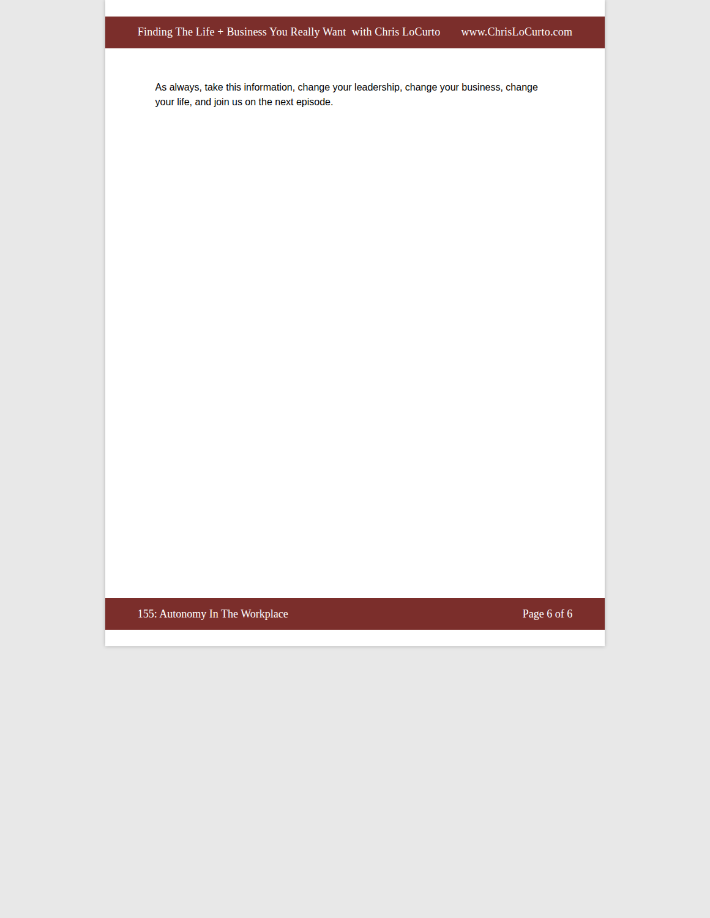Finding The Life + Business You Really Want with Chris LoCurto
www.ChrisLoCurto.com
As always, take this information, change your leadership, change your business, change your life, and join us on the next episode.
155: Autonomy In The Workplace
Page 6 of 6